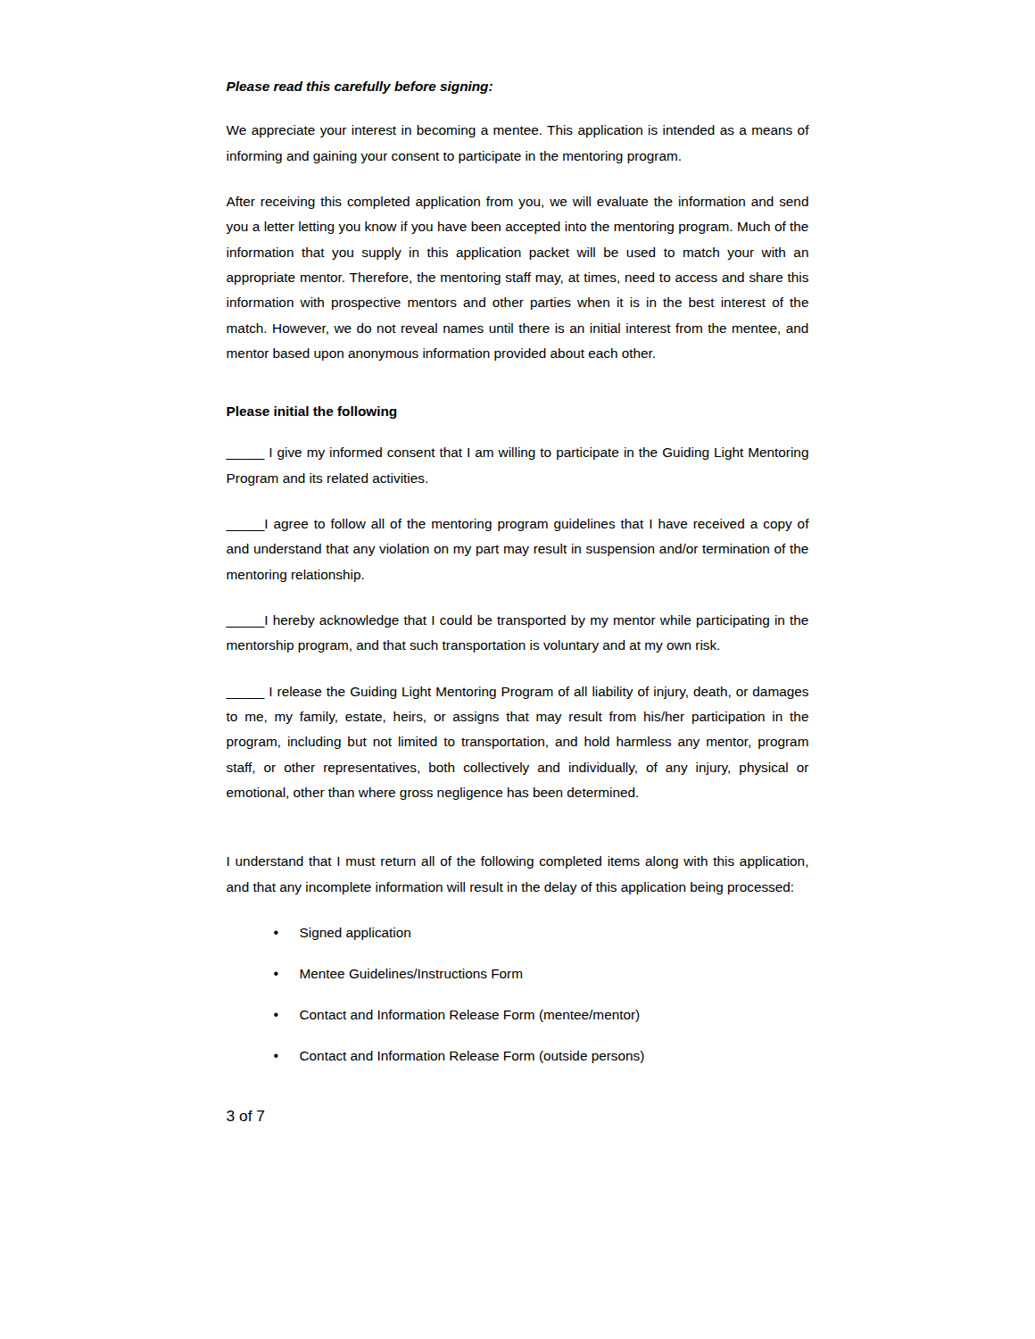Please read this carefully before signing:
We appreciate your interest in becoming a mentee. This application is intended as a means of informing and gaining your consent to participate in the mentoring program.
After receiving this completed application from you, we will evaluate the information and send you a letter letting you know if you have been accepted into the mentoring program. Much of the information that you supply in this application packet will be used to match your with an appropriate mentor. Therefore, the mentoring staff may, at times, need to access and share this information with prospective mentors and other parties when it is in the best interest of the match. However, we do not reveal names until there is an initial interest from the mentee, and mentor based upon anonymous information provided about each other.
Please initial the following
_____ I give my informed consent that I am willing to participate in the Guiding Light Mentoring Program and its related activities.
_____I agree to follow all of the mentoring program guidelines that I have received a copy of and understand that any violation on my part may result in suspension and/or termination of the mentoring relationship.
_____I hereby acknowledge that I could be transported by my mentor while participating in the mentorship program, and that such transportation is voluntary and at my own risk.
_____ I release the Guiding Light Mentoring Program of all liability of injury, death, or damages to me, my family, estate, heirs, or assigns that may result from his/her participation in the program, including but not limited to transportation, and hold harmless any mentor, program staff, or other representatives, both collectively and individually, of any injury, physical or emotional, other than where gross negligence has been determined.
I understand that I must return all of the following completed items along with this application, and that any incomplete information will result in the delay of this application being processed:
Signed application
Mentee Guidelines/Instructions Form
Contact and Information Release Form (mentee/mentor)
Contact and Information Release Form (outside persons)
3 of 7